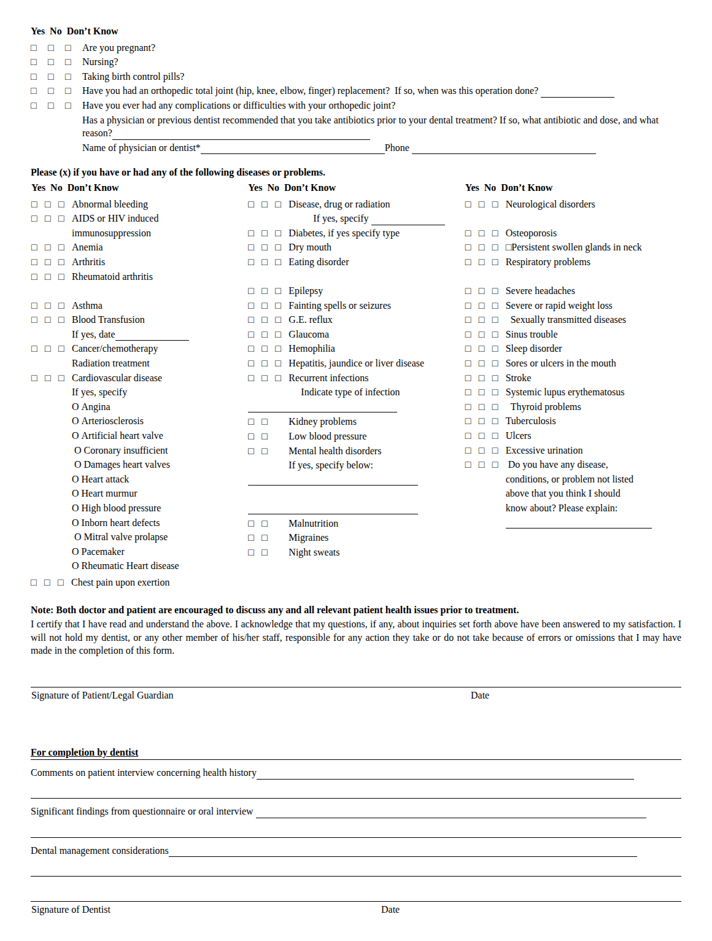Yes No Don’t Know
| □ | □ | □ | Are you pregnant? |
| □ | □ | □ | Nursing? |
| □ | □ | □ | Taking birth control pills? |
| □ | □ | □ | Have you had an orthopedic total joint (hip, knee, elbow, finger) replacement? If so, when was this operation done? |
| □ | □ | □ | Have you ever had any complications or difficulties with your orthopedic joint? |
| | Has a physician or previous dentist recommended that you take antibiotics prior to your dental treatment? If so, what antibiotic and dose, and what reason? |
| | Name of physician or dentist* Phone |
Please (x) if you have or had any of the following diseases or problems.
| Yes No Don’t Know / □ / □ / □ / Abnormal bleeding / / □ / □ / □ / AIDS or HIV induced / / / immunosuppression / / □ / □ / □ / Anemia / / □ / □ / □ / Arthritis / / □ / □ / □ / Rheumatoid arthritis / / □ / □ / □ / Asthma / / □ / □ / □ / Blood Transfusion / / / If yes, date / / □ / □ / □ / Cancer/chemotherapy / / / Radiation treatment / / □ / □ / □ / Cardiovascular disease / / / If yes, specify / / / O Angina / / / O Arteriosclerosis / / / O Artificial heart valve / / / O Coronary insufficient / / / O Damages heart valves / / / O Heart attack / / / O Heart murmur / / / O High blood pressure / / / O Inborn heart defects / / / O Mitral valve prolapse / / / O Pacemaker / / / O Rheumatic Heart disease / | Yes No Don’t Know / □ / □ / □ / Disease, drug or radiation / / / If yes, specify / / □ / □ / □ / Diabetes, if yes specify type / / □ / □ / □ / Dry mouth / / □ / □ / □ / Eating disorder / / □ / □ / □ / Epilepsy / / □ / □ / □ / Fainting spells or seizures / / □ / □ / □ / G.E. reflux / / □ / □ / □ / Glaucoma / / □ / □ / □ / Hemophilia / / □ / □ / □ / Hepatitis, jaundice or liver disease / / □ / □ / □ / Recurrent infections / / / Indicate type of infection / / □ / □ / / Kidney problems / / □ / □ / / Low blood pressure / / □ / □ / / Mental health disorders / / / If yes, specify below: / / □ / □ / / Malnutrition / / □ / □ / / Migraines / / □ / □ / / Night sweats / | Yes No Don’t Know / □ / □ / □ / Neurological disorders / / □ / □ / □ / Osteoporosis / / □ / □ / □ / □Persistent swollen glands in neck / / □ / □ / □ / Respiratory problems / / □ / □ / □ / Severe headaches / / □ / □ / □ / Severe or rapid weight loss / / □ / □ / □ / Sexually transmitted diseases / / □ / □ / □ / Sinus trouble / / □ / □ / □ / Sleep disorder / / □ / □ / □ / Sores or ulcers in the mouth / / □ / □ / □ / Stroke / / □ / □ / □ / Systemic lupus erythematosus / / □ / □ / □ / Thyroid problems / / □ / □ / □ / Tuberculosis / / □ / □ / □ / Ulcers / / □ / □ / □ / Excessive urination / / □ / □ / □ / Do you have any disease, / / / conditions, or problem not listed / / / above that you think I should / / / know about? Please explain: / |
| □ | □ | □ | Chest pain upon exertion |
Note: Both doctor and patient are encouraged to discuss any and all relevant patient health issues prior to treatment.
I certify that I have read and understand the above. I acknowledge that my questions, if any, about inquiries set forth above have been answered to my satisfaction. I will not hold my dentist, or any other member of his/her staff, responsible for any action they take or do not take because of errors or omissions that I may have made in the completion of this form.
| Signature of Patient/Legal Guardian | | Date |
For completion by dentist
Comments on patient interview concerning health history
Significant findings from questionnaire or oral interview
Dental management considerations
| Signature of Dentist | | Date |